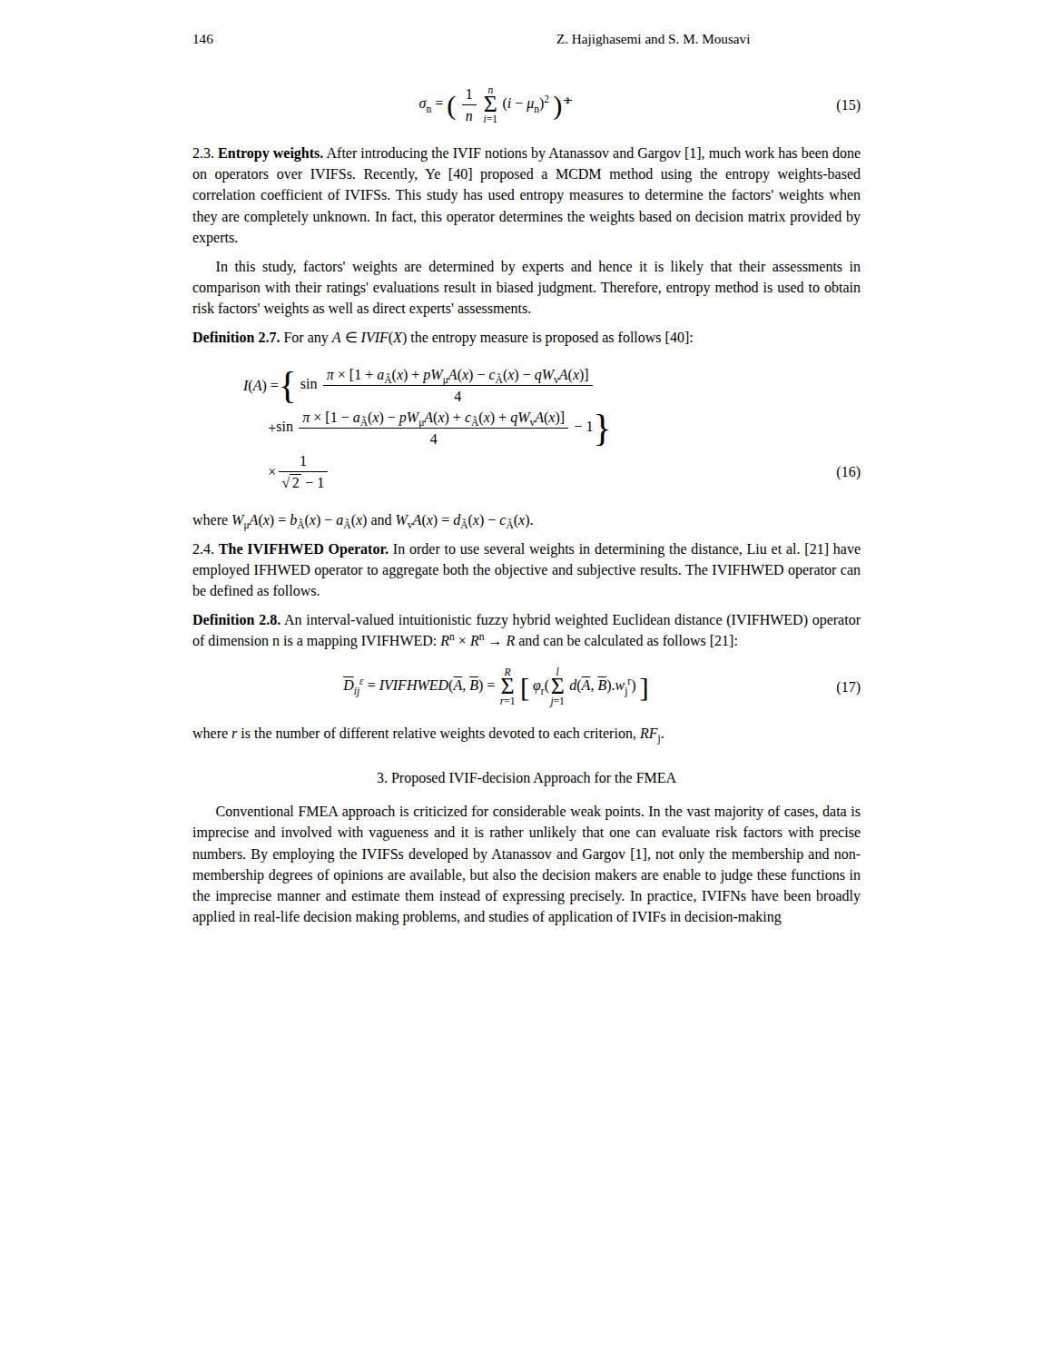146 Z. Hajighasemi and S. M. Mousavi
σn = ( 1 n nΣi=1 (i − μn)2 )12
(15)
2.3. Entropy weights. After introducing the IVIF notions by Atanassov and Gargov [1], much work has been done on operators over IVIFSs. Recently, Ye [40] proposed a MCDM method using the entropy weights-based correlation coefficient of IVIFSs. This study has used entropy measures to determine the factors' weights when they are completely unknown. In fact, this operator determines the weights based on decision matrix provided by experts.
In this study, factors' weights are determined by experts and hence it is likely that their assessments in comparison with their ratings' evaluations result in biased judgment. Therefore, entropy method is used to obtain risk factors' weights as well as direct experts' assessments.
Definition 2.7. For any A ∈ IVIF(X) the entropy measure is proposed as follows [40]:
I(A) =
{ sin π × [1 + aÃ(x) + pWμA(x) − cÃ(x) − qWvA(x)] 4
+
sin π × [1 − aÃ(x) − pWμA(x) + cÃ(x) + qWvA(x)] 4 − 1}
×
1 2 − 1
(16)
where WμA(x) = bÃ(x) − aÃ(x) and WvA(x) = dÃ(x) − cÃ(x).
2.4. The IVIFHWED Operator. In order to use several weights in determining the distance, Liu et al. [21] have employed IFHWED operator to aggregate both the objective and subjective results. The IVIFHWED operator can be defined as follows.
Definition 2.8. An interval-valued intuitionistic fuzzy hybrid weighted Euclidean distance (IVIFHWED) operator of dimension n is a mapping IVIFHWED: Rn × Rn → R and can be calculated as follows [21]:
Dijε = IVIFHWED(A, B) = RΣr=1 [ φr(lΣj=1 d(A, B).wjr) ]
(17)
where r is the number of different relative weights devoted to each criterion, RFj.
3. Proposed IVIF-decision Approach for the FMEA
Conventional FMEA approach is criticized for considerable weak points. In the vast majority of cases, data is imprecise and involved with vagueness and it is rather unlikely that one can evaluate risk factors with precise numbers. By employing the IVIFSs developed by Atanassov and Gargov [1], not only the membership and non-membership degrees of opinions are available, but also the decision makers are enable to judge these functions in the imprecise manner and estimate them instead of expressing precisely. In practice, IVIFNs have been broadly applied in real-life decision making problems, and studies of application of IVIFs in decision-making